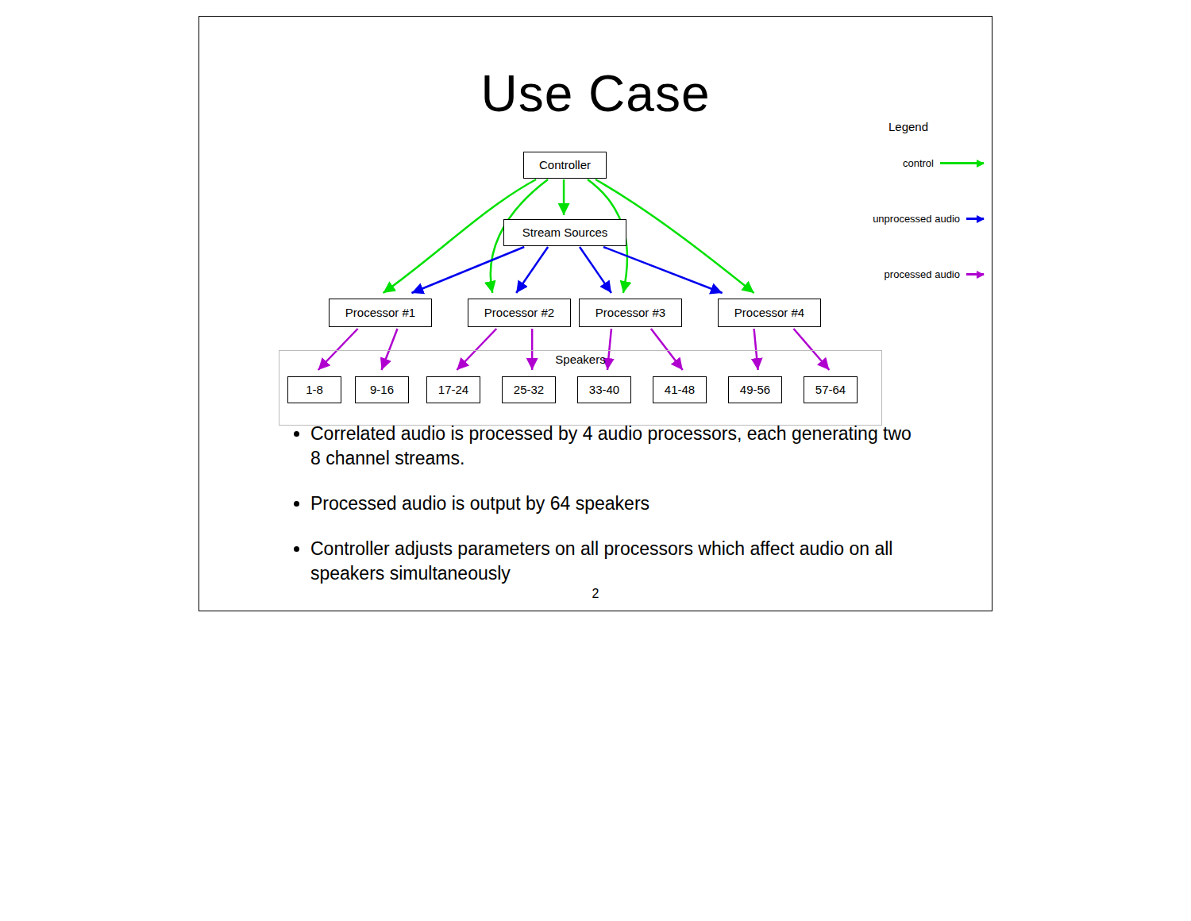Use Case
Legend
control
unprocessed audio
processed audio
Controller
Stream Sources
Processor #1
Processor #2
Processor #3
Processor #4
Speakers
1-8
9-16
17-24
25-32
33-40
41-48
49-56
57-64
Correlated audio is processed by 4 audio processors, each generating two 8 channel streams.
Processed audio is output by 64 speakers
Controller adjusts parameters on all processors which affect audio on all speakers simultaneously
2